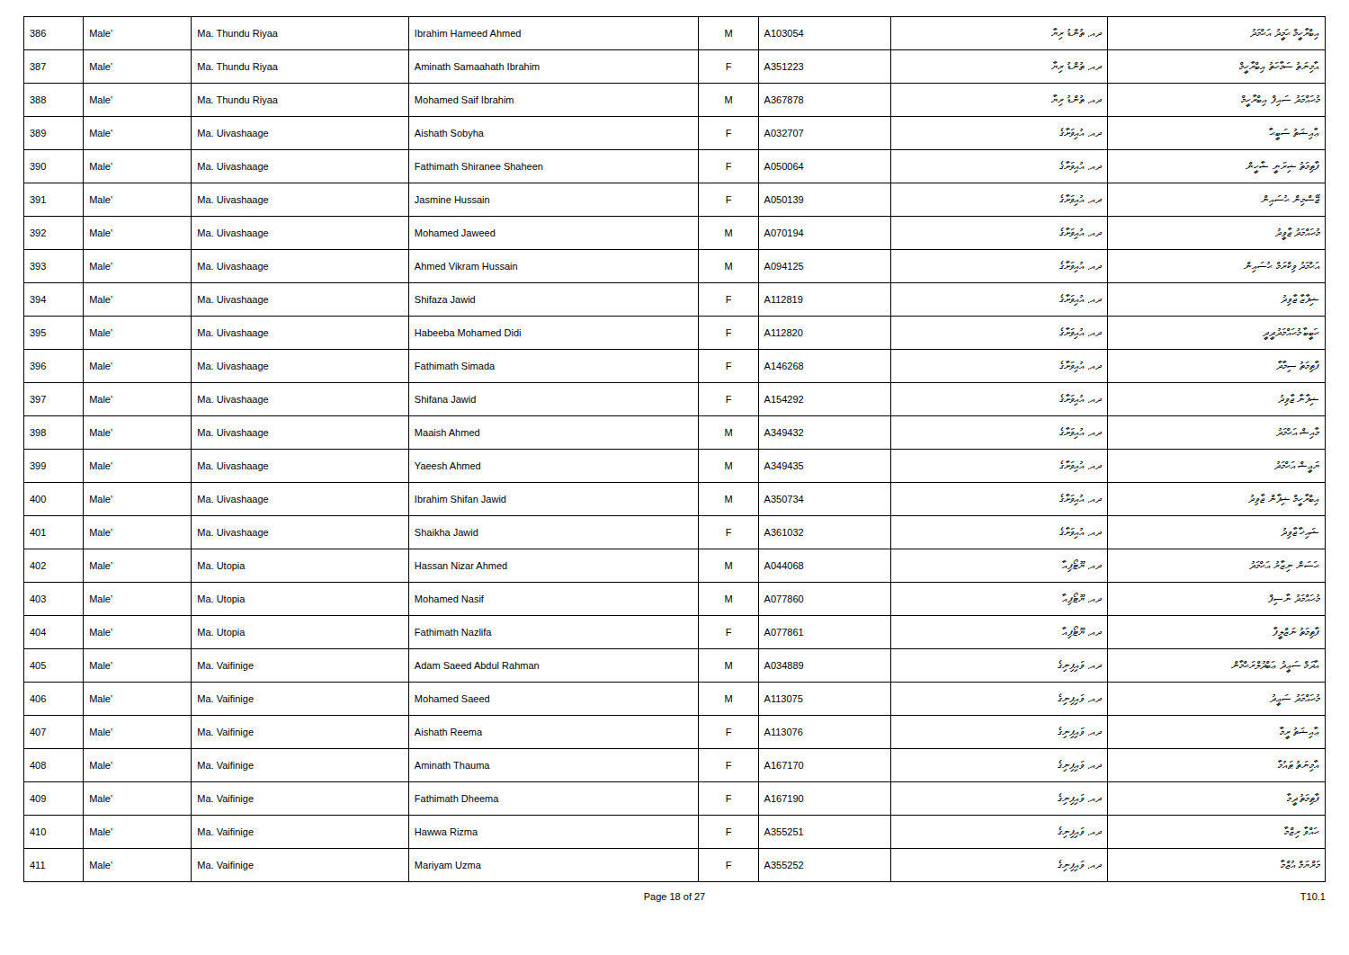| 386 | Male' | Ma. Thundu Riyaa | Ibrahim Hameed Ahmed | M | A103054 | ދއ. ތުންޑު ރިޔާ | އިބްރާހީމް ޙަމީދު އަޙްމަދު |
| 387 | Male' | Ma. Thundu Riyaa | Aminath Samaahath Ibrahim | F | A351223 | ދއ. ތުންޑު ރިޔާ | އާމިނަތު ސަމާހަތު އިބްރާހީމް |
| 388 | Male' | Ma. Thundu Riyaa | Mohamed Saif Ibrahim | M | A367878 | ދއ. ތުންޑު ރިޔާ | މުޙައްމަދު ސައިފް އިބްރާހީމް |
| 389 | Male' | Ma. Uivashaage | Aishath Sobyha | F | A032707 | ދއ. އުއިވަށާގެ | ޢާއިޝަތު ސަބީޙާ |
| 390 | Male' | Ma. Uivashaage | Fathimath Shiranee Shaheen | F | A050064 | ދއ. އުއިވަށާގެ | ފާޠިމަތު ޝިރަނީ ޝާހީން |
| 391 | Male' | Ma. Uivashaage | Jasmine Hussain | F | A050139 | ދއ. އުއިވަށާގެ | ޖޭސްމިން ޙުސައިން |
| 392 | Male' | Ma. Uivashaage | Mohamed Jaweed | M | A070194 | ދއ. އުއިވަށާގެ | މުޙައްމަދު ޖާވީދު |
| 393 | Male' | Ma. Uivashaage | Ahmed Vikram Hussain | M | A094125 | ދއ. އުއިވަށާގެ | އަޙްމަދު ވިކްރަމް ޙުސައިން |
| 394 | Male' | Ma. Uivashaage | Shifaza Jawid | F | A112819 | ދއ. އުއިވަށާގެ | ޝިފާޒާ ޖާވިދު |
| 395 | Male' | Ma. Uivashaage | Habeeba Mohamed Didi | F | A112820 | ދއ. އުއިވަށާގެ | ޙަބީބާ މުޙައްމަދުދީދީ |
| 396 | Male' | Ma. Uivashaage | Fathimath Simada | F | A146268 | ދއ. އުއިވަށާގެ | ފާޠިމަތު ސިމާދާ |
| 397 | Male' | Ma. Uivashaage | Shifana Jawid | F | A154292 | ދއ. އުއިވަށާގެ | ޝިފާނާ ޖާވިދު |
| 398 | Male' | Ma. Uivashaage | Maaish Ahmed | M | A349432 | ދއ. އުއިވަށާގެ | މާއިޝް އަޙްމަދު |
| 399 | Male' | Ma. Uivashaage | Yaeesh Ahmed | M | A349435 | ދއ. އުއިވަށާގެ | ޔަޢީޝް އަޙްމަދު |
| 400 | Male' | Ma. Uivashaage | Ibrahim Shifan Jawid | M | A350734 | ދއ. އުއިވަށާގެ | އިބްރާހީމް ޝިފާން ޖާވިދު |
| 401 | Male' | Ma. Uivashaage | Shaikha Jawid | F | A361032 | ދއ. އުއިވަށާގެ | ޝައިޚާ ޖާވިދު |
| 402 | Male' | Ma. Utopia | Hassan Nizar Ahmed | M | A044068 | ދއ. ޔޫޓޯޕިއާ | ޙަސަން ނިޒާރު އަޙްމަދު |
| 403 | Male' | Ma. Utopia | Mohamed Nasif | M | A077860 | ދއ. ޔޫޓޯޕިއާ | މުޙައްމަދު ނާސިފް |
| 404 | Male' | Ma. Utopia | Fathimath Nazlifa | F | A077861 | ދއ. ޔޫޓޯޕިއާ | ފާޠިމަތު ނަޒްލީފާ |
| 405 | Male' | Ma. Vaifinige | Adam Saeed Abdul Rahman | M | A034889 | ދއ. ވައިފިނިގެ | އާދަމް ސަޢީދު ޢަބްދުލްރަޙްމާން |
| 406 | Male' | Ma. Vaifinige | Mohamed Saeed | M | A113075 | ދއ. ވައިފިނިގެ | މުޙައްމަދު ސަޢީދު |
| 407 | Male' | Ma. Vaifinige | Aishath Reema | F | A113076 | ދއ. ވައިފިނިގެ | ޢާއިޝަތު ރީމާ |
| 408 | Male' | Ma. Vaifinige | Aminath Thauma | F | A167170 | ދއ. ވައިފިނިގެ | އާމިނަތު ޠައުމާ |
| 409 | Male' | Ma. Vaifinige | Fathimath Dheema | F | A167190 | ދއ. ވައިފިނިގެ | ފާޠިމަތު ދީމާ |
| 410 | Male' | Ma. Vaifinige | Hawwa Rizma | F | A355251 | ދއ. ވައިފިނިގެ | ޙައްވާ ރިޒްމާ |
| 411 | Male' | Ma. Vaifinige | Mariyam Uzma | F | A355252 | ދއ. ވައިފިނިގެ | މަރްޔަމް އުޒްމާ |
Page 18 of 27
T10.1